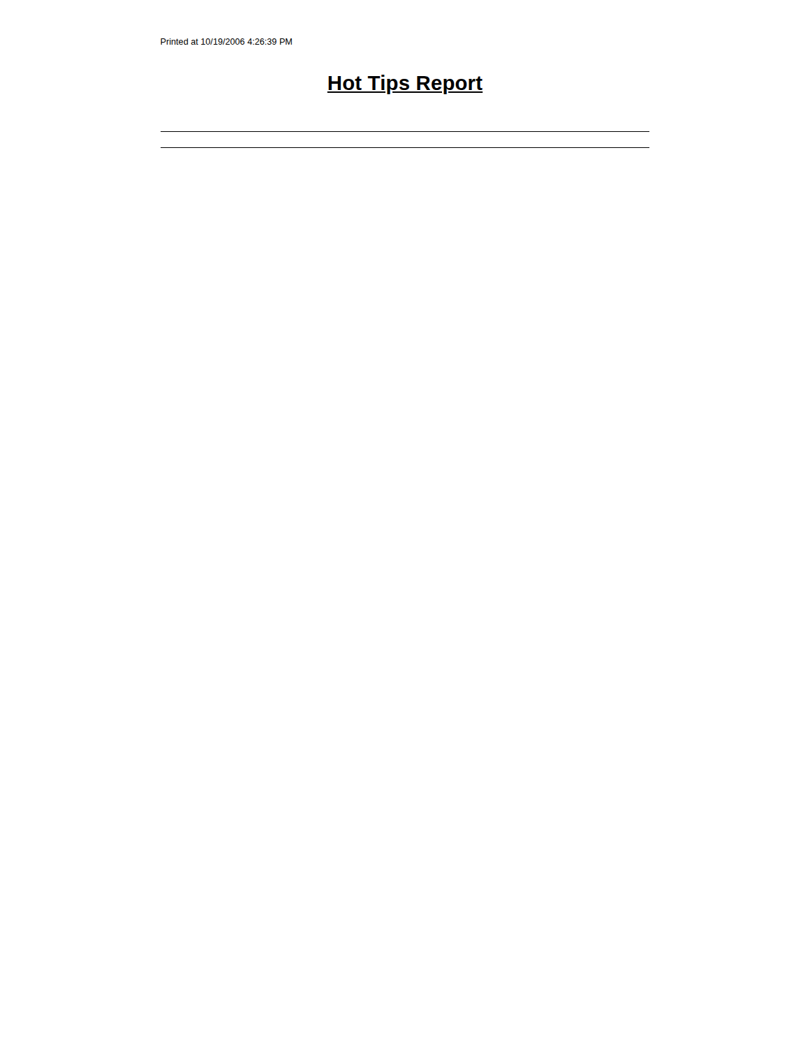Printed at 10/19/2006 4:26:39 PM
Hot Tips Report